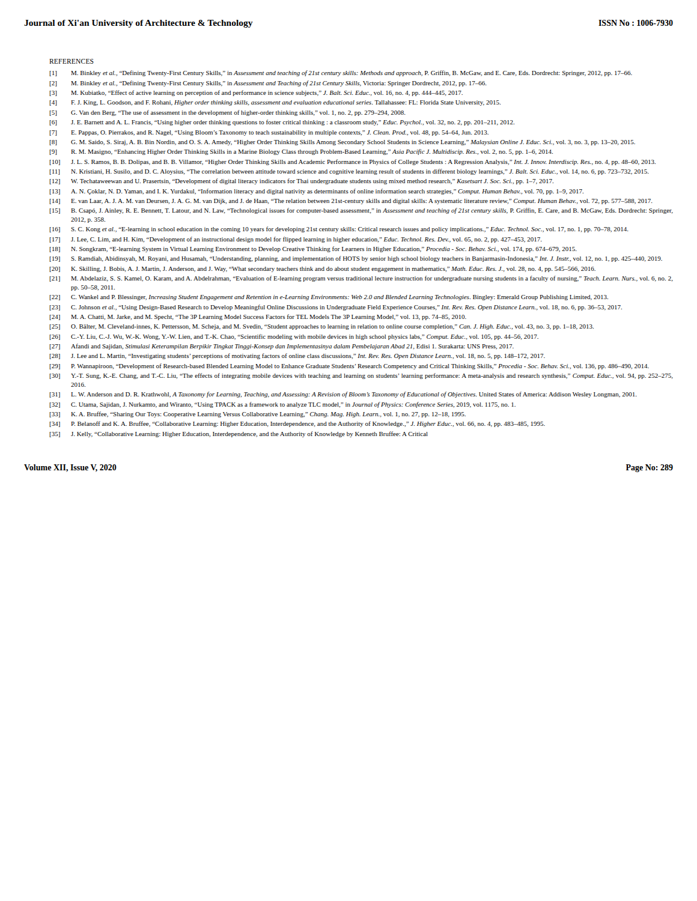Journal of Xi'an University of Architecture & Technology ISSN No : 1006-7930
REFERENCES
[1] M. Binkley et al., “Defining Twenty-First Century Skills,” in Assessment and teaching of 21st century skills: Methods and approach, P. Griffin, B. McGaw, and E. Care, Eds. Dordrecht: Springer, 2012, pp. 17–66.
[2] M. Binkley et al., “Defining Twenty-First Century Skills,” in Assessment and Teaching of 21st Century Skills, Victoria: Springer Dordrecht, 2012, pp. 17–66.
[3] M. Kubiatko, “Effect of active learning on perception of and performance in science subjects,” J. Balt. Sci. Educ., vol. 16, no. 4, pp. 444–445, 2017.
[4] F. J. King, L. Goodson, and F. Rohani, Higher order thinking skills, assessment and evaluation educational series. Tallahassee: FL: Florida State University, 2015.
[5] G. Van den Berg, “The use of assessment in the development of higher-order thinking skills,” vol. 1, no. 2, pp. 279–294, 2008.
[6] J. E. Barnett and A. L. Francis, “Using higher order thinking questions to foster critical thinking : a classroom study,” Educ. Psychol., vol. 32, no. 2, pp. 201–211, 2012.
[7] E. Pappas, O. Pierrakos, and R. Nagel, “Using Bloom’s Taxonomy to teach sustainability in multiple contexts,” J. Clean. Prod., vol. 48, pp. 54–64, Jun. 2013.
[8] G. M. Saido, S. Siraj, A. B. Bin Nordin, and O. S. A. Amedy, “Higher Order Thinking Skills Among Secondary School Students in Science Learning,” Malaysian Online J. Educ. Sci., vol. 3, no. 3, pp. 13–20, 2015.
[9] R. M. Masigno, “Enhancing Higher Order Thinking Skills in a Marine Biology Class through Problem-Based Learning,” Asia Pacific J. Multidiscip. Res., vol. 2, no. 5, pp. 1–6, 2014.
[10] J. L. S. Ramos, B. B. Dolipas, and B. B. Villamor, “Higher Order Thinking Skills and Academic Performance in Physics of College Students : A Regression Analysis,” Int. J. Innov. Interdiscip. Res., no. 4, pp. 48–60, 2013.
[11] N. Kristiani, H. Susilo, and D. C. Aloysius, “The correlation between attitude toward science and cognitive learning result of students in different biology learnings,” J. Balt. Sci. Educ., vol. 14, no. 6, pp. 723–732, 2015.
[12] W. Techataweewan and U. Prasertsin, “Development of digital literacy indicators for Thai undergraduate students using mixed method research,” Kasetsart J. Soc. Sci., pp. 1–7, 2017.
[13] A. N. Çoklar, N. D. Yaman, and I. K. Yurdakul, “Information literacy and digital nativity as determinants of online information search strategies,” Comput. Human Behav., vol. 70, pp. 1–9, 2017.
[14] E. van Laar, A. J. A. M. van Deursen, J. A. G. M. van Dijk, and J. de Haan, “The relation between 21st-century skills and digital skills: A systematic literature review,” Comput. Human Behav., vol. 72, pp. 577–588, 2017.
[15] B. Csapó, J. Ainley, R. E. Bennett, T. Latour, and N. Law, “Technological issues for computer-based assessment,” in Assessment and teaching of 21st century skills, P. Griffin, E. Care, and B. McGaw, Eds. Dordrecht: Springer, 2012, p. 358.
[16] S. C. Kong et al., “E-learning in school education in the coming 10 years for developing 21st century skills: Critical research issues and policy implications.,” Educ. Technol. Soc., vol. 17, no. 1, pp. 70–78, 2014.
[17] J. Lee, C. Lim, and H. Kim, “Development of an instructional design model for flipped learning in higher education,” Educ. Technol. Res. Dev., vol. 65, no. 2, pp. 427–453, 2017.
[18] N. Songkram, “E-learning System in Virtual Learning Environment to Develop Creative Thinking for Learners in Higher Education,” Procedia - Soc. Behav. Sci., vol. 174, pp. 674–679, 2015.
[19] S. Ramdiah, Abidinsyah, M. Royani, and Husamah, “Understanding, planning, and implementation of HOTS by senior high school biology teachers in Banjarmasin-Indonesia,” Int. J. Instr., vol. 12, no. 1, pp. 425–440, 2019.
[20] K. Skilling, J. Bobis, A. J. Martin, J. Anderson, and J. Way, “What secondary teachers think and do about student engagement in mathematics,” Math. Educ. Res. J., vol. 28, no. 4, pp. 545–566, 2016.
[21] M. Abdelaziz, S. S. Kamel, O. Karam, and A. Abdelrahman, “Evaluation of E-learning program versus traditional lecture instruction for undergraduate nursing students in a faculty of nursing,” Teach. Learn. Nurs., vol. 6, no. 2, pp. 50–58, 2011.
[22] C. Wankel and P. Blessinger, Increasing Student Engagement and Retention in e-Learning Environments: Web 2.0 and Blended Learning Technologies. Bingley: Emerald Group Publishing Limited, 2013.
[23] C. Johnson et al., “Using Design-Based Research to Develop Meaningful Online Discussions in Undergraduate Field Experience Courses,” Int. Rev. Res. Open Distance Learn., vol. 18, no. 6, pp. 36–53, 2017.
[24] M. A. Chatti, M. Jarke, and M. Specht, “The 3P Learning Model Success Factors for TEL Models The 3P Learning Model,” vol. 13, pp. 74–85, 2010.
[25] O. Bälter, M. Cleveland-innes, K. Pettersson, M. Scheja, and M. Svedin, “Student approaches to learning in relation to online course completion,” Can. J. High. Educ., vol. 43, no. 3, pp. 1–18, 2013.
[26] C.-Y. Liu, C.-J. Wu, W.-K. Wong, Y.-W. Lien, and T.-K. Chao, “Scientific modeling with mobile devices in high school physics labs,” Comput. Educ., vol. 105, pp. 44–56, 2017.
[27] Afandi and Sajidan, Stimulasi Keterampilan Berpikir Tingkat Tinggi-Konsep dan Implementasinya dalam Pembelajaran Abad 21, Edisi 1. Surakarta: UNS Press, 2017.
[28] J. Lee and L. Martin, “Investigating students’ perceptions of motivating factors of online class discussions,” Int. Rev. Res. Open Distance Learn., vol. 18, no. 5, pp. 148–172, 2017.
[29] P. Wannapiroon, “Development of Research-based Blended Learning Model to Enhance Graduate Students’ Research Competency and Critical Thinking Skills,” Procedia - Soc. Behav. Sci., vol. 136, pp. 486–490, 2014.
[30] Y.-T. Sung, K.-E. Chang, and T.-C. Liu, “The effects of integrating mobile devices with teaching and learning on students’ learning performance: A meta-analysis and research synthesis,” Comput. Educ., vol. 94, pp. 252–275, 2016.
[31] L. W. Anderson and D. R. Krathwohl, A Taxonomy for Learning, Teaching, and Assessing: A Revision of Bloom’s Taxonomy of Educational of Objectives. United States of America: Addison Wesley Longman, 2001.
[32] C. Utama, Sajidan, J. Nurkamto, and Wiranto, “Using TPACK as a framework to analyze TLC model,” in Journal of Physics: Conference Series, 2019, vol. 1175, no. 1.
[33] K. A. Bruffee, “Sharing Our Toys: Cooperative Learning Versus Collaborative Learning,” Chang. Mag. High. Learn., vol. 1, no. 27, pp. 12–18, 1995.
[34] P. Belanoff and K. A. Bruffee, “Collaborative Learning: Higher Education, Interdependence, and the Authority of Knowledge.,” J. Higher Educ., vol. 66, no. 4, pp. 483–485, 1995.
[35] J. Kelly, “Collaborative Learning: Higher Education, Interdependence, and the Authority of Knowledge by Kenneth Bruffee: A Critical
Volume XII, Issue V, 2020 Page No: 289